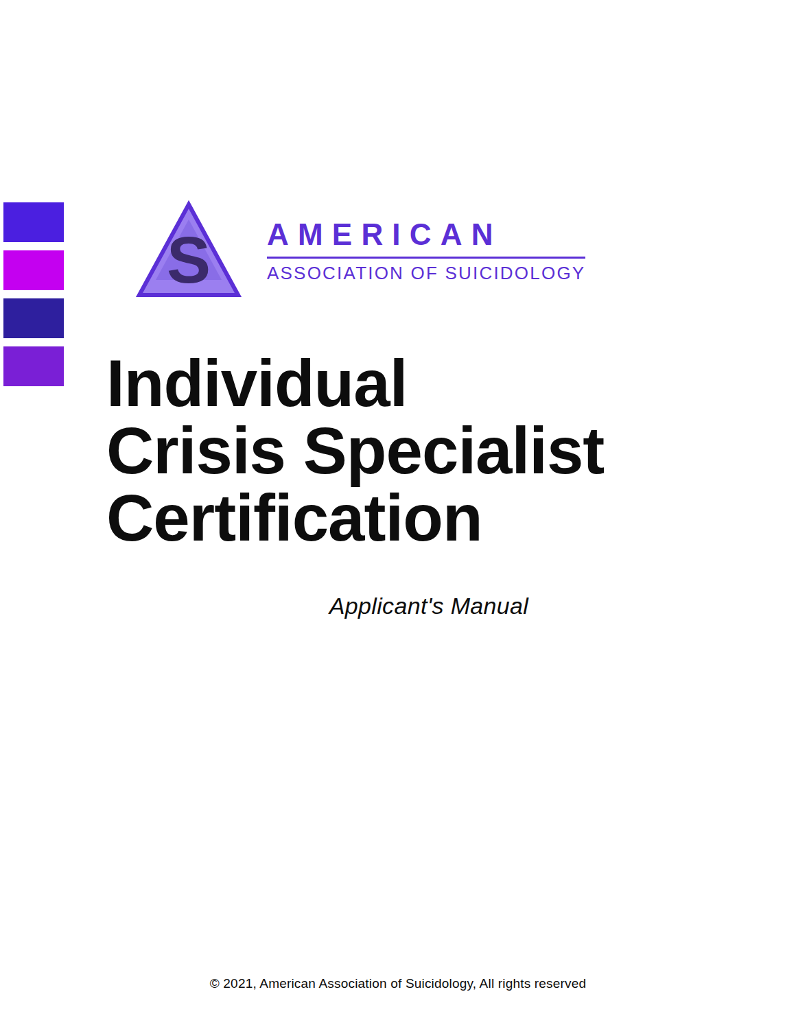S
AMERICAN
ASSOCIATION OF SUICIDOLOGY
Individual
Crisis Specialist
Certification
Applicant's Manual
© 2021, American Association of Suicidology, All rights reserved